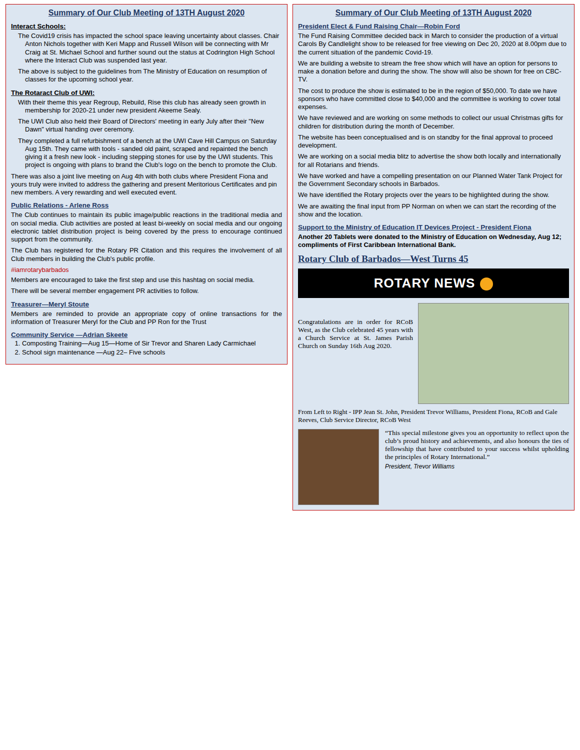Summary of Our Club Meeting of 13TH August 2020
Interact Schools:
The Covid19 crisis has impacted the school space leaving uncertainty about classes. Chair Anton Nichols together with Keri Mapp and Russell Wilson will be connecting with Mr Craig at St. Michael School and further sound out the status at Codrington High School where the Interact Club was suspended last year.
The above is subject to the guidelines from The Ministry of Education on resumption of classes for the upcoming school year.
The Rotaract Club of UWI:
With their theme this year Regroup, Rebuild, Rise this club has already seen growth in membership for 2020-21 under new president Akeeme Sealy.
The UWI Club also held their Board of Directors' meeting in early July after their "New Dawn" virtual handing over ceremony.
They completed a full refurbishment of a bench at the UWI Cave Hill Campus on Saturday Aug 15th. They came with tools - sanded old paint, scraped and repainted the bench giving it a fresh new look - including stepping stones for use by the UWI students. This project is ongoing with plans to brand the Club's logo on the bench to promote the Club.
There was also a joint live meeting on Aug 4th with both clubs where President Fiona and yours truly were invited to address the gathering and present Meritorious Certificates and pin new members. A very rewarding and well executed event.
Public Relations - Arlene Ross
The Club continues to maintain its public image/public reactions in the traditional media and on social media. Club activities are posted at least bi-weekly on social media and our ongoing electronic tablet distribution project is being covered by the press to encourage continued support from the community.
The Club has registered for the Rotary PR Citation and this requires the involvement of all Club members in building the Club's public profile.
#iamrotarybarbados
Members are encouraged to take the first step and use this hashtag on social media.
There will be several member engagement PR activities to follow.
Treasurer—Meryl Stoute
Members are reminded to provide an appropriate copy of online transactions for the information of Treasurer Meryl for the Club and PP Ron for the Trust
Community Service —Adrian Skeete
Composting Training—Aug 15—Home of Sir Trevor and Sharen Lady Carmichael
School sign maintenance —Aug 22– Five schools
Summary of Our Club Meeting of 13TH August 2020
President Elect & Fund Raising Chair—Robin Ford
The Fund Raising Committee decided back in March to consider the production of a virtual Carols By Candlelight show to be released for free viewing on Dec 20, 2020 at 8.00pm due to the current situation of the pandemic Covid-19.
We are building a website to stream the free show which will have an option for persons to make a donation before and during the show. The show will also be shown for free on CBC-TV.
The cost to produce the show is estimated to be in the region of $50,000. To date we have sponsors who have committed close to $40,000 and the committee is working to cover total expenses.
We have reviewed and are working on some methods to collect our usual Christmas gifts for children for distribution during the month of December.
The website has been conceptualised and is on standby for the final approval to proceed development.
We are working on a social media blitz to advertise the show both locally and internationally for all Rotarians and friends.
We have worked and have a compelling presentation on our Planned Water Tank Project for the Government Secondary schools in Barbados.
We have identified the Rotary projects over the years to be highlighted during the show.
We are awaiting the final input from PP Norman on when we can start the recording of the show and the location.
Support to the Ministry of Education IT Devices Project - President Fiona
Another 20 Tablets were donated to the Ministry of Education on Wednesday, Aug 12; compliments of First Caribbean International Bank.
Rotary Club of Barbados—West Turns 45
ROTARY NEWS
Congratulations are in order for RCoB West, as the Club celebrated 45 years with a Church Service at St. James Parish Church on Sunday 16th Aug 2020.
From Left to Right - IPP Jean St. John, President Trevor Williams, President Fiona, RCoB and Gale Reeves, Club Service Director, RCoB West
“This special milestone gives you an opportunity to reflect upon the club’s proud history and achievements, and also honours the ties of fellowship that have contributed to your success whilst upholding the principles of Rotary International.”
President, Trevor Williams